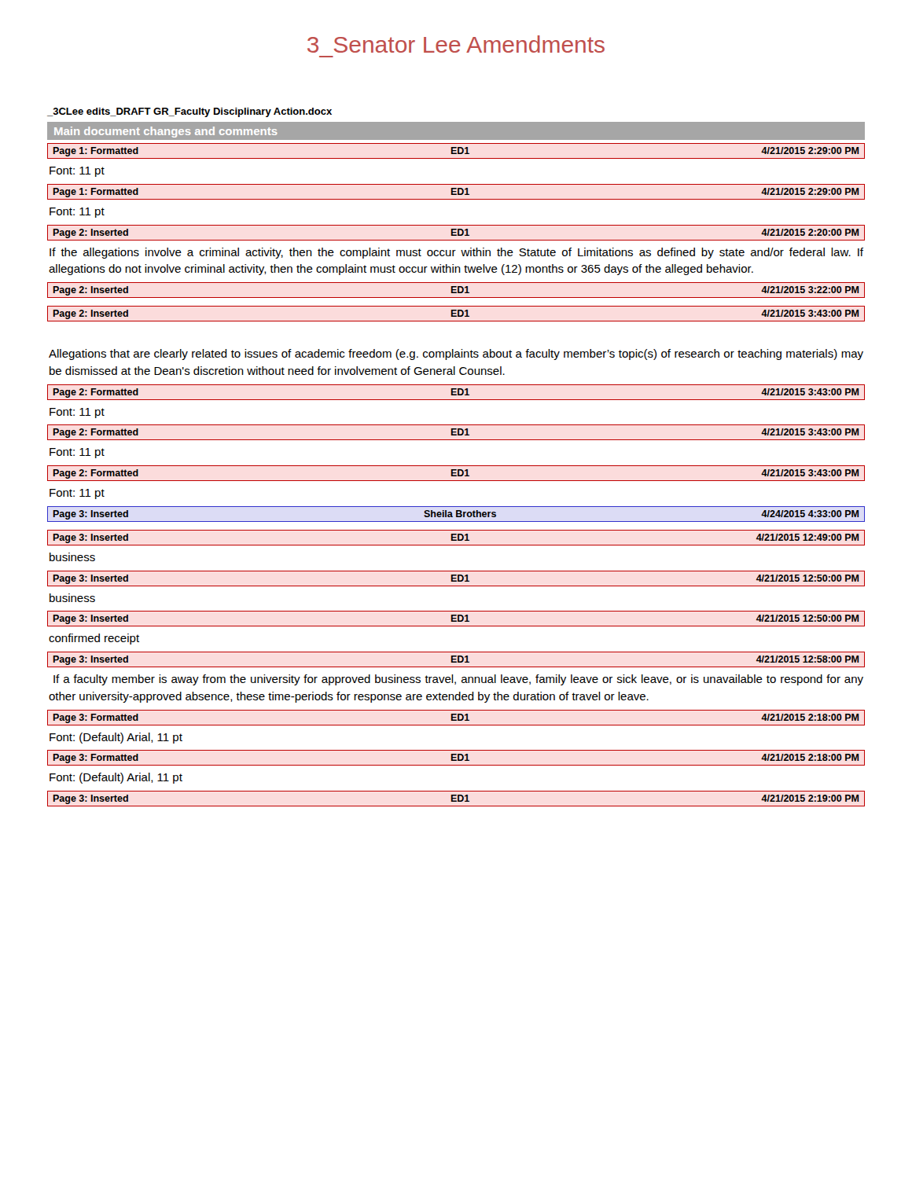3_Senator Lee Amendments
_3CLee edits_DRAFT GR_Faculty Disciplinary Action.docx
Main document changes and comments
Page 1: Formatted
ED1
4/21/2015 2:29:00 PM
Font: 11 pt
Page 1: Formatted
ED1
4/21/2015 2:29:00 PM
Font: 11 pt
Page 2: Inserted
ED1
4/21/2015 2:20:00 PM
If the allegations involve a criminal activity, then the complaint must occur within the Statute of Limitations as defined by state and/or federal law. If allegations do not involve criminal activity, then the complaint must occur within twelve (12) months or 365 days of the alleged behavior.
Page 2: Inserted
ED1
4/21/2015 3:22:00 PM
Page 2: Inserted
ED1
4/21/2015 3:43:00 PM
Allegations that are clearly related to issues of academic freedom (e.g. complaints about a faculty member’s topic(s) of research or teaching materials) may be dismissed at the Dean's discretion without need for involvement of General Counsel.
Page 2: Formatted
ED1
4/21/2015 3:43:00 PM
Font: 11 pt
Page 2: Formatted
ED1
4/21/2015 3:43:00 PM
Font: 11 pt
Page 2: Formatted
ED1
4/21/2015 3:43:00 PM
Font: 11 pt
Page 3: Inserted
Sheila Brothers
4/24/2015 4:33:00 PM
Page 3: Inserted
ED1
4/21/2015 12:49:00 PM
business
Page 3: Inserted
ED1
4/21/2015 12:50:00 PM
business
Page 3: Inserted
ED1
4/21/2015 12:50:00 PM
confirmed receipt
Page 3: Inserted
ED1
4/21/2015 12:58:00 PM
If a faculty member is away from the university for approved business travel, annual leave, family leave or sick leave, or is unavailable to respond for any other university-approved absence, these time-periods for response are extended by the duration of travel or leave.
Page 3: Formatted
ED1
4/21/2015 2:18:00 PM
Font: (Default) Arial, 11 pt
Page 3: Formatted
ED1
4/21/2015 2:18:00 PM
Font: (Default) Arial, 11 pt
Page 3: Inserted
ED1
4/21/2015 2:19:00 PM